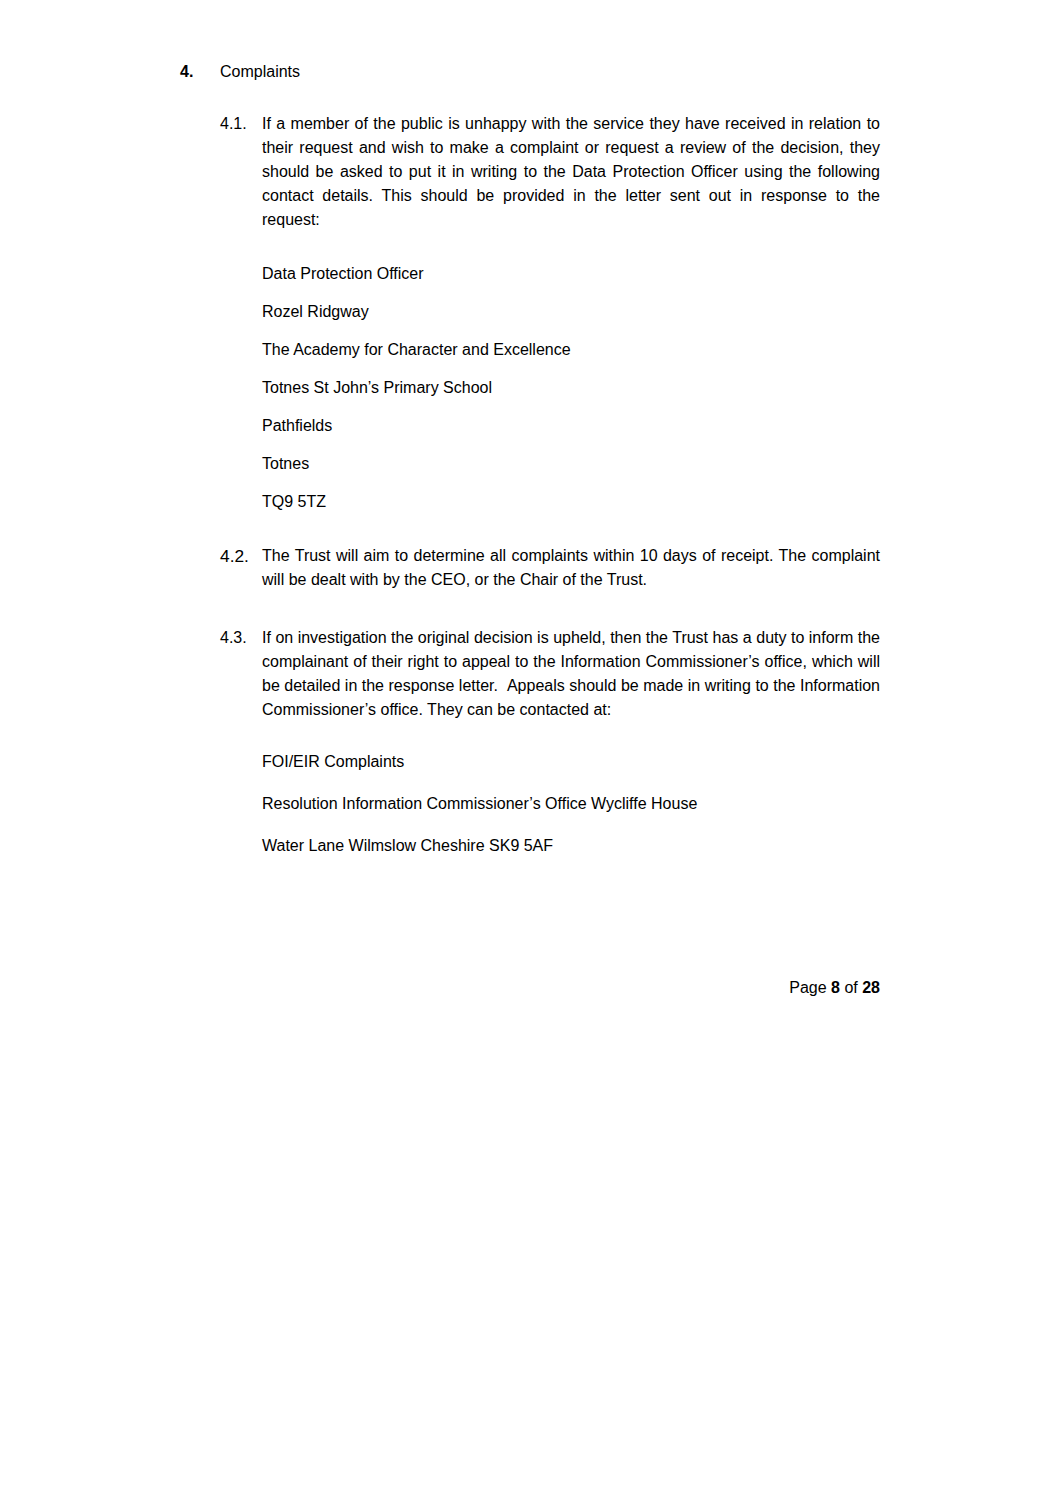4. Complaints
4.1. If a member of the public is unhappy with the service they have received in relation to their request and wish to make a complaint or request a review of the decision, they should be asked to put it in writing to the Data Protection Officer using the following contact details. This should be provided in the letter sent out in response to the request:
Data Protection Officer
Rozel Ridgway
The Academy for Character and Excellence
Totnes St John’s Primary School
Pathfields
Totnes
TQ9 5TZ
4.2. The Trust will aim to determine all complaints within 10 days of receipt. The complaint will be dealt with by the CEO, or the Chair of the Trust.
4.3. If on investigation the original decision is upheld, then the Trust has a duty to inform the complainant of their right to appeal to the Information Commissioner’s office, which will be detailed in the response letter. Appeals should be made in writing to the Information Commissioner’s office. They can be contacted at:
FOI/EIR Complaints
Resolution Information Commissioner’s Office Wycliffe House
Water Lane Wilmslow Cheshire SK9 5AF
Page 8 of 28